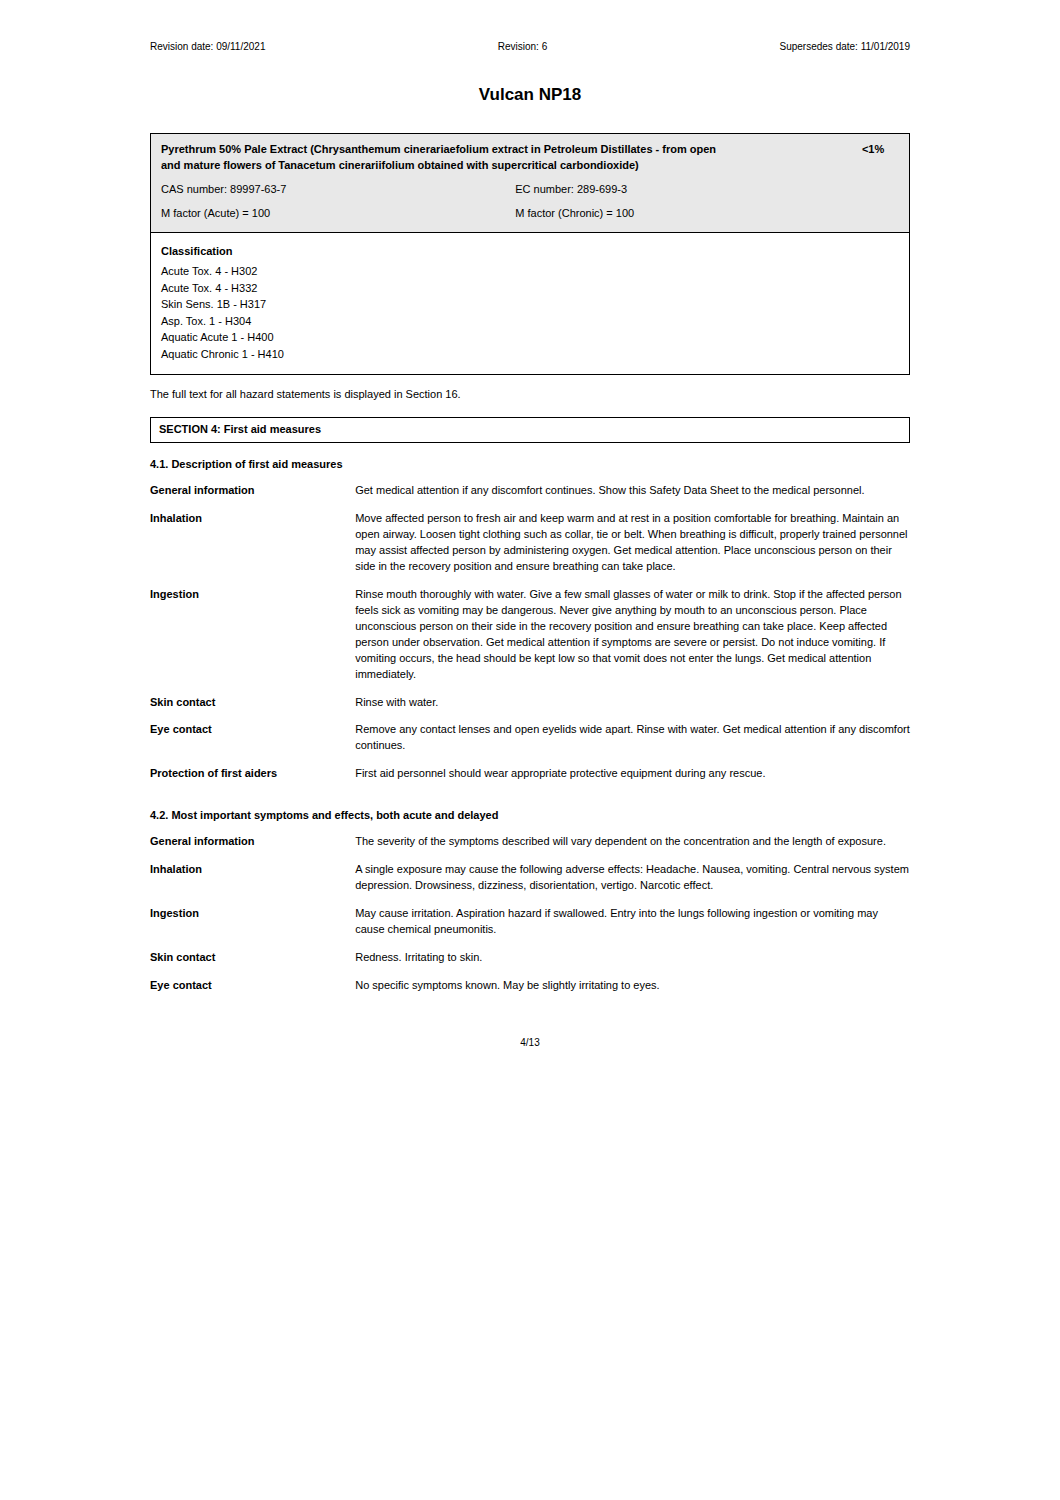Revision date: 09/11/2021 Revision: 6 Supersedes date: 11/01/2019
Vulcan NP18
Pyrethrum 50% Pale Extract (Chrysanthemum cinerariaefolium extract in Petroleum Distillates - from open and mature flowers of Tanacetum cinerariifolium obtained with supercritical carbondioxide)<1%
CAS number: 89997-63-7 EC number: 289-699-3
M factor (Acute) = 100 M factor (Chronic) = 100
Classification
Acute Tox. 4 - H302
Acute Tox. 4 - H332
Skin Sens. 1B - H317
Asp. Tox. 1 - H304
Aquatic Acute 1 - H400
Aquatic Chronic 1 - H410
The full text for all hazard statements is displayed in Section 16.
SECTION 4: First aid measures
4.1. Description of first aid measures
| General information | Get medical attention if any discomfort continues. Show this Safety Data Sheet to the medical personnel. |
| Inhalation | Move affected person to fresh air and keep warm and at rest in a position comfortable for breathing. Maintain an open airway. Loosen tight clothing such as collar, tie or belt. When breathing is difficult, properly trained personnel may assist affected person by administering oxygen. Get medical attention. Place unconscious person on their side in the recovery position and ensure breathing can take place. |
| Ingestion | Rinse mouth thoroughly with water. Give a few small glasses of water or milk to drink. Stop if the affected person feels sick as vomiting may be dangerous. Never give anything by mouth to an unconscious person. Place unconscious person on their side in the recovery position and ensure breathing can take place. Keep affected person under observation. Get medical attention if symptoms are severe or persist. Do not induce vomiting. If vomiting occurs, the head should be kept low so that vomit does not enter the lungs. Get medical attention immediately. |
| Skin contact | Rinse with water. |
| Eye contact | Remove any contact lenses and open eyelids wide apart. Rinse with water. Get medical attention if any discomfort continues. |
| Protection of first aiders | First aid personnel should wear appropriate protective equipment during any rescue. |
4.2. Most important symptoms and effects, both acute and delayed
| General information | The severity of the symptoms described will vary dependent on the concentration and the length of exposure. |
| Inhalation | A single exposure may cause the following adverse effects: Headache. Nausea, vomiting. Central nervous system depression. Drowsiness, dizziness, disorientation, vertigo. Narcotic effect. |
| Ingestion | May cause irritation. Aspiration hazard if swallowed. Entry into the lungs following ingestion or vomiting may cause chemical pneumonitis. |
| Skin contact | Redness. Irritating to skin. |
| Eye contact | No specific symptoms known. May be slightly irritating to eyes. |
4/13